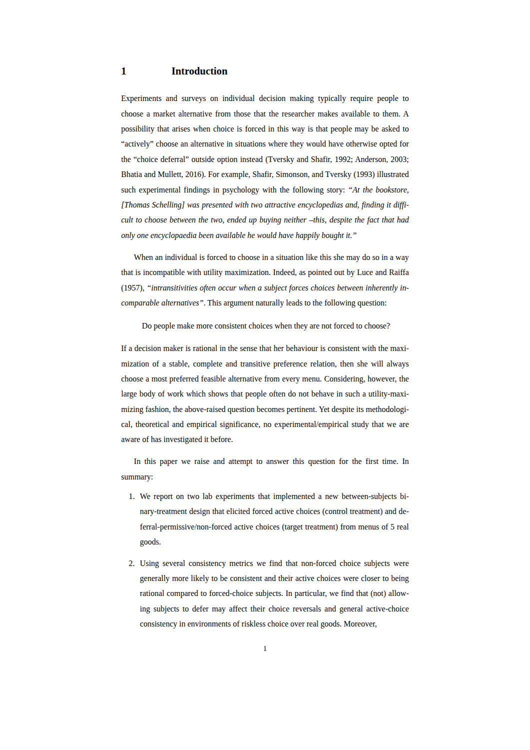1 Introduction
Experiments and surveys on individual decision making typically require people to choose a market alternative from those that the researcher makes available to them. A possibility that arises when choice is forced in this way is that people may be asked to “actively” choose an alternative in situations where they would have otherwise opted for the “choice deferral” outside option instead (Tversky and Shafir, 1992; Anderson, 2003; Bhatia and Mullett, 2016). For example, Shafir, Simonson, and Tversky (1993) illustrated such experimental findings in psychology with the following story: “At the bookstore, [Thomas Schelling] was presented with two attractive encyclopedias and, finding it difficult to choose between the two, ended up buying neither –this, despite the fact that had only one encyclopaedia been available he would have happily bought it.”
When an individual is forced to choose in a situation like this she may do so in a way that is incompatible with utility maximization. Indeed, as pointed out by Luce and Raiffa (1957), “intransitivities often occur when a subject forces choices between inherently incomparable alternatives”. This argument naturally leads to the following question:
Do people make more consistent choices when they are not forced to choose?
If a decision maker is rational in the sense that her behaviour is consistent with the maximization of a stable, complete and transitive preference relation, then she will always choose a most preferred feasible alternative from every menu. Considering, however, the large body of work which shows that people often do not behave in such a utility-maximizing fashion, the above-raised question becomes pertinent. Yet despite its methodological, theoretical and empirical significance, no experimental/empirical study that we are aware of has investigated it before.
In this paper we raise and attempt to answer this question for the first time. In summary:
We report on two lab experiments that implemented a new between-subjects binary-treatment design that elicited forced active choices (control treatment) and deferral-permissive/non-forced active choices (target treatment) from menus of 5 real goods.
Using several consistency metrics we find that non-forced choice subjects were generally more likely to be consistent and their active choices were closer to being rational compared to forced-choice subjects. In particular, we find that (not) allowing subjects to defer may affect their choice reversals and general active-choice consistency in environments of riskless choice over real goods. Moreover,
1